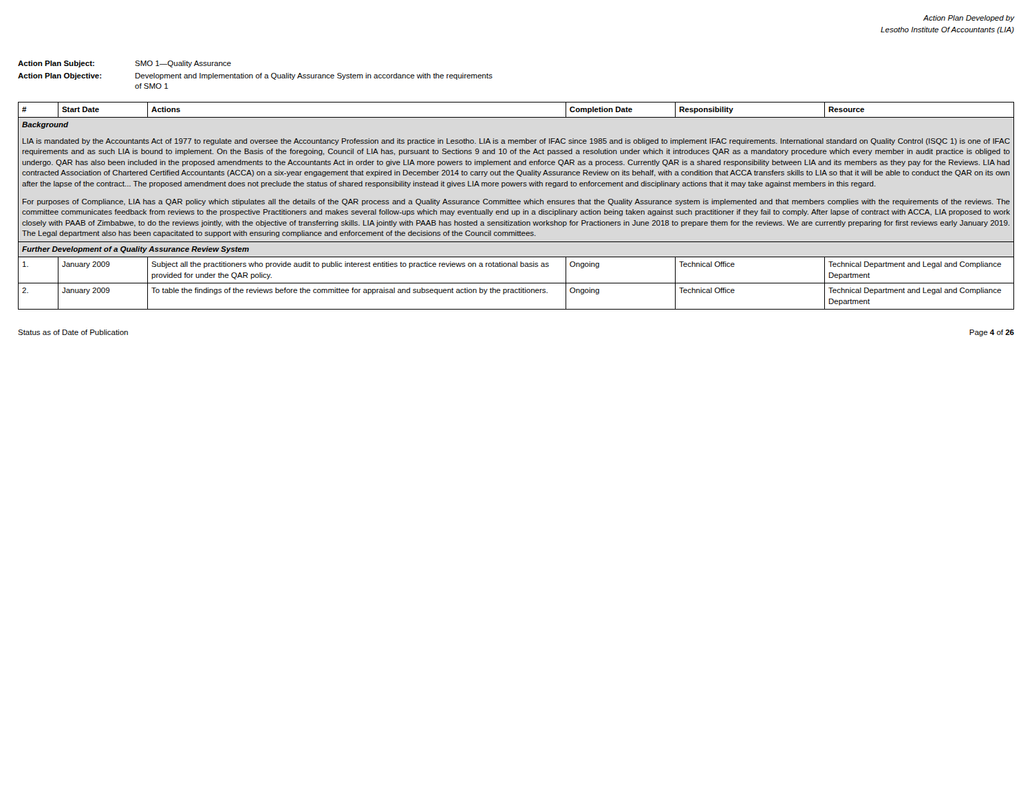Action Plan Developed by
Lesotho Institute Of Accountants (LIA)
Action Plan Subject:
SMO 1—Quality Assurance
Action Plan Objective:
Development and Implementation of a Quality Assurance System in accordance with the requirements of SMO 1
| # | Start Date | Actions | Completion Date | Responsibility | Resource |
| --- | --- | --- | --- | --- | --- |
| Background LIA is mandated by the Accountants Act of 1977 to regulate and oversee the Accountancy Profession and its practice in Lesotho. LIA is a member of IFAC since 1985 and is obliged to implement IFAC requirements. International standard on Quality Control (ISQC 1) is one of IFAC requirements and as such LIA is bound to implement. On the Basis of the foregoing, Council of LIA has, pursuant to Sections 9 and 10 of the Act passed a resolution under which it introduces QAR as a mandatory procedure which every member in audit practice is obliged to undergo. QAR has also been included in the proposed amendments to the Accountants Act in order to give LIA more powers to implement and enforce QAR as a process. Currently QAR is a shared responsibility between LIA and its members as they pay for the Reviews. LIA had contracted Association of Chartered Certified Accountants (ACCA) on a six-year engagement that expired in December 2014 to carry out the Quality Assurance Review on its behalf, with a condition that ACCA transfers skills to LIA so that it will be able to conduct the QAR on its own after the lapse of the contract... The proposed amendment does not preclude the status of shared responsibility instead it gives LIA more powers with regard to enforcement and disciplinary actions that it may take against members in this regard. For purposes of Compliance, LIA has a QAR policy which stipulates all the details of the QAR process and a Quality Assurance Committee which ensures that the Quality Assurance system is implemented and that members complies with the requirements of the reviews. The committee communicates feedback from reviews to the prospective Practitioners and makes several follow-ups which may eventually end up in a disciplinary action being taken against such practitioner if they fail to comply. After lapse of contract with ACCA, LIA proposed to work closely with PAAB of Zimbabwe, to do the reviews jointly, with the objective of transferring skills. LIA jointly with PAAB has hosted a sensitization workshop for Practioners in June 2018 to prepare them for the reviews. We are currently preparing for first reviews early January 2019. The Legal department also has been capacitated to support with ensuring compliance and enforcement of the decisions of the Council committees. |
| Further Development of a Quality Assurance Review System |
| 1. | January 2009 | Subject all the practitioners who provide audit to public interest entities to practice reviews on a rotational basis as provided for under the QAR policy. | Ongoing | Technical Office | Technical Department and Legal and Compliance Department |
| 2. | January 2009 | To table the findings of the reviews before the committee for appraisal and subsequent action by the practitioners. | Ongoing | Technical Office | Technical Department and Legal and Compliance Department |
Status as of Date of Publication
Page 4 of 26